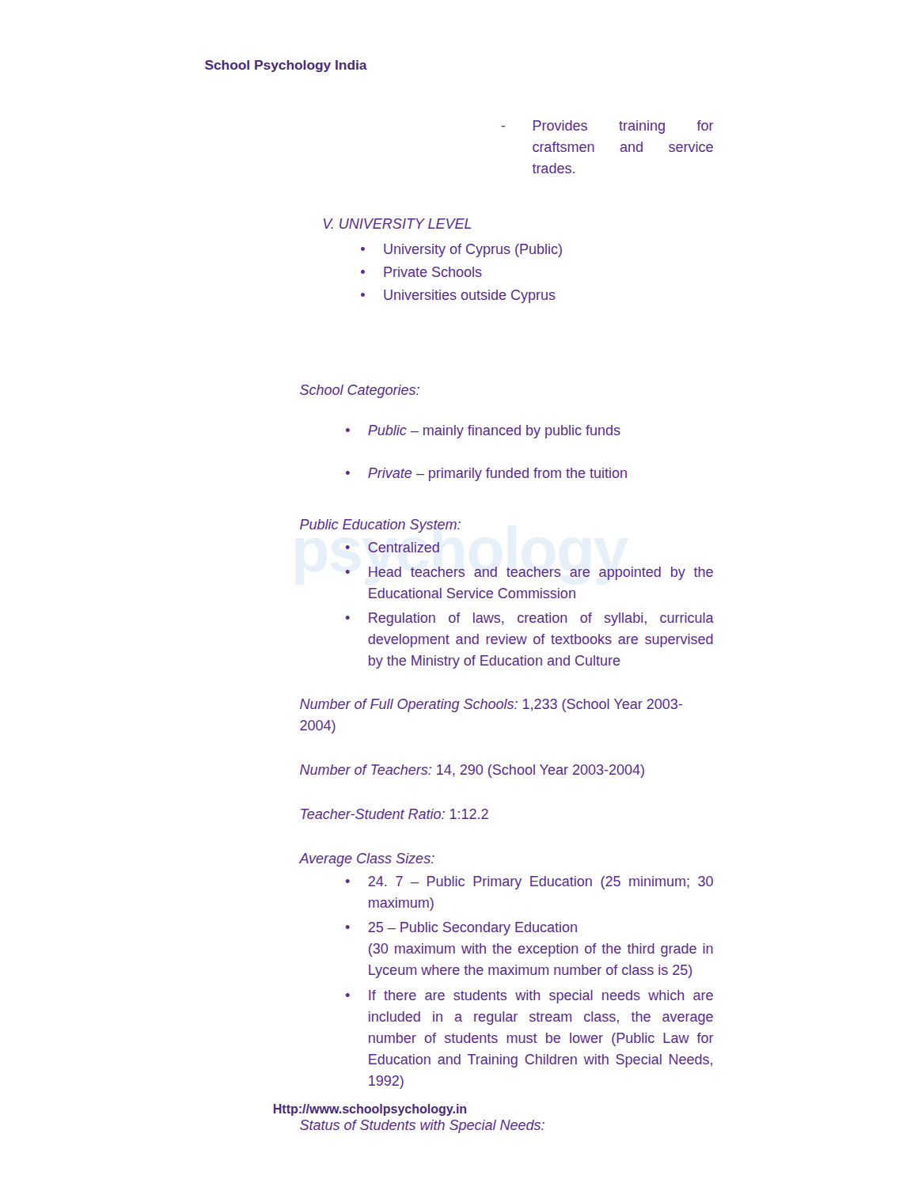psychology
School Psychology India
-
Provides training for craftsmen and service trades.
V. UNIVERSITY LEVEL
University of Cyprus (Public)
Private Schools
Universities outside Cyprus
School Categories:
Public – mainly financed by public funds
Private – primarily funded from the tuition
Public Education System:
Centralized
Head teachers and teachers are appointed by the Educational Service Commission
Regulation of laws, creation of syllabi, curricula development and review of textbooks are supervised by the Ministry of Education and Culture
Number of Full Operating Schools: 1,233 (School Year 2003-2004)
Number of Teachers: 14, 290 (School Year 2003-2004)
Teacher-Student Ratio: 1:12.2
Average Class Sizes:
24. 7 – Public Primary Education (25 minimum; 30 maximum)
25 – Public Secondary Education (30 maximum with the exception of the third grade in Lyceum where the maximum number of class is 25)
If there are students with special needs which are included in a regular stream class, the average number of students must be lower (Public Law for Education and Training Children with Special Needs, 1992)
Status of Students with Special Needs:
Http://www.schoolpsychology.in